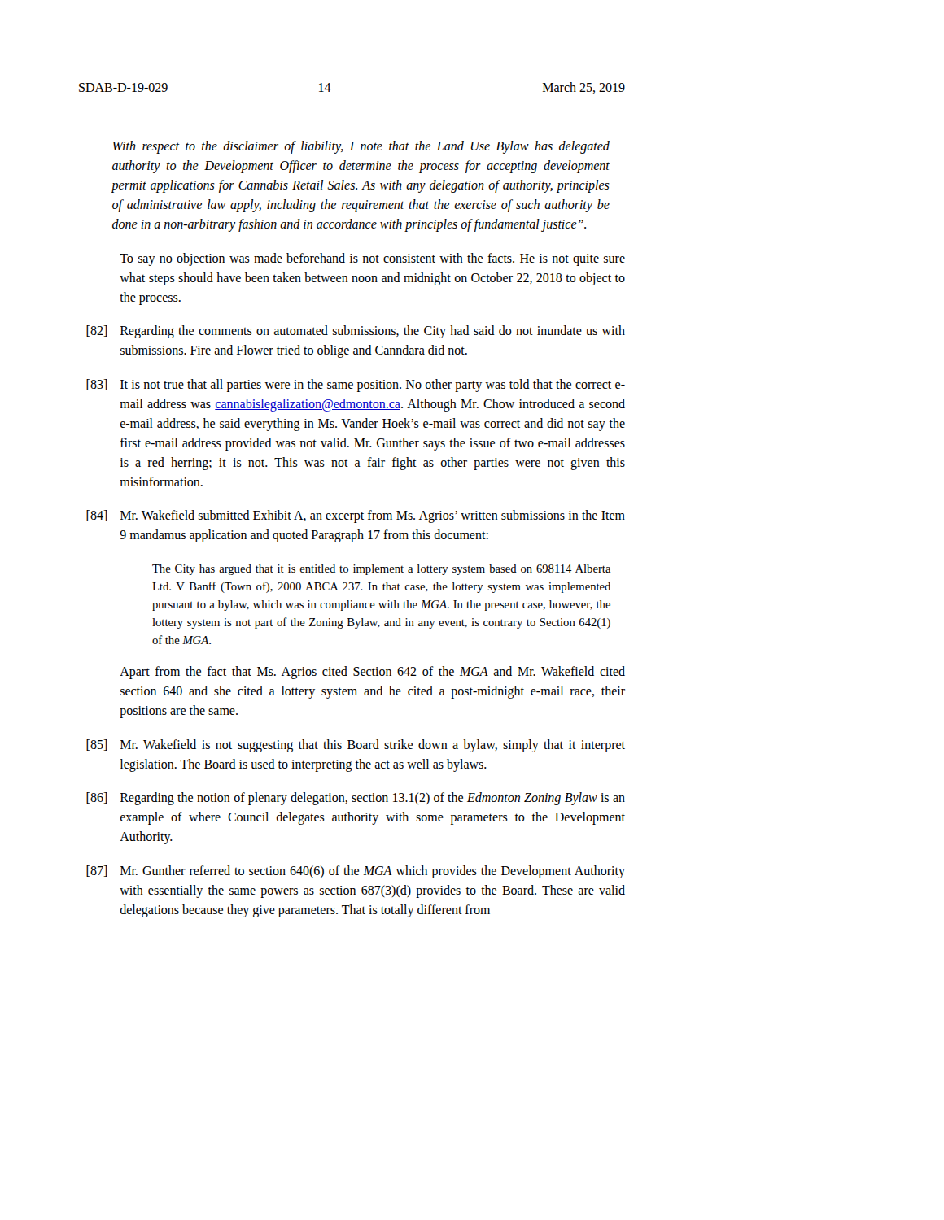SDAB-D-19-029
14
March 25, 2019
With respect to the disclaimer of liability, I note that the Land Use Bylaw has delegated authority to the Development Officer to determine the process for accepting development permit applications for Cannabis Retail Sales. As with any delegation of authority, principles of administrative law apply, including the requirement that the exercise of such authority be done in a non-arbitrary fashion and in accordance with principles of fundamental justice”.
To say no objection was made beforehand is not consistent with the facts. He is not quite sure what steps should have been taken between noon and midnight on October 22, 2018 to object to the process.
[82]
Regarding the comments on automated submissions, the City had said do not inundate us with submissions. Fire and Flower tried to oblige and Canndara did not.
[83]
It is not true that all parties were in the same position. No other party was told that the correct e-mail address was cannabislegalization@edmonton.ca. Although Mr. Chow introduced a second e-mail address, he said everything in Ms. Vander Hoek’s e-mail was correct and did not say the first e-mail address provided was not valid. Mr. Gunther says the issue of two e-mail addresses is a red herring; it is not. This was not a fair fight as other parties were not given this misinformation.
[84]
Mr. Wakefield submitted Exhibit A, an excerpt from Ms. Agrios’ written submissions in the Item 9 mandamus application and quoted Paragraph 17 from this document:
The City has argued that it is entitled to implement a lottery system based on 698114 Alberta Ltd. V Banff (Town of), 2000 ABCA 237. In that case, the lottery system was implemented pursuant to a bylaw, which was in compliance with the MGA. In the present case, however, the lottery system is not part of the Zoning Bylaw, and in any event, is contrary to Section 642(1) of the MGA.
Apart from the fact that Ms. Agrios cited Section 642 of the MGA and Mr. Wakefield cited section 640 and she cited a lottery system and he cited a post-midnight e-mail race, their positions are the same.
[85]
Mr. Wakefield is not suggesting that this Board strike down a bylaw, simply that it interpret legislation. The Board is used to interpreting the act as well as bylaws.
[86]
Regarding the notion of plenary delegation, section 13.1(2) of the Edmonton Zoning Bylaw is an example of where Council delegates authority with some parameters to the Development Authority.
[87]
Mr. Gunther referred to section 640(6) of the MGA which provides the Development Authority with essentially the same powers as section 687(3)(d) provides to the Board. These are valid delegations because they give parameters. That is totally different from